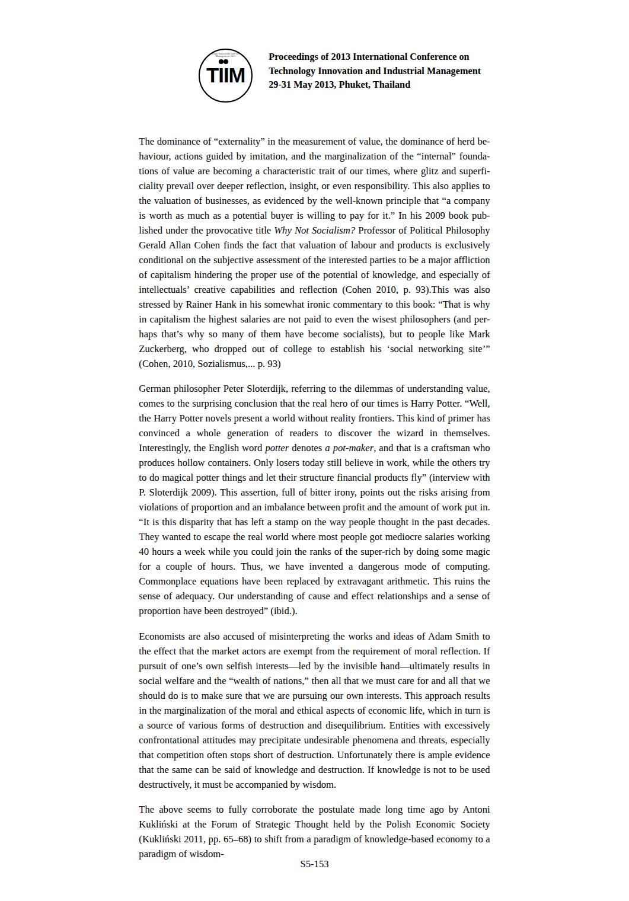Technology Innovation and Industrial Management 2013
TIIM
Proceedings of 2013 International Conference on
Technology Innovation and Industrial Management
29-31 May 2013, Phuket, Thailand
The dominance of “externality” in the measurement of value, the dominance of herd behaviour, actions guided by imitation, and the marginalization of the “internal” foundations of value are becoming a characteristic trait of our times, where glitz and superficiality prevail over deeper reflection, insight, or even responsibility. This also applies to the valuation of businesses, as evidenced by the well-known principle that “a company is worth as much as a potential buyer is willing to pay for it.” In his 2009 book published under the provocative title Why Not Socialism? Professor of Political Philosophy Gerald Allan Cohen finds the fact that valuation of labour and products is exclusively conditional on the subjective assessment of the interested parties to be a major affliction of capitalism hindering the proper use of the potential of knowledge, and especially of intellectuals’ creative capabilities and reflection (Cohen 2010, p. 93).This was also stressed by Rainer Hank in his somewhat ironic commentary to this book: “That is why in capitalism the highest salaries are not paid to even the wisest philosophers (and perhaps that’s why so many of them have become socialists), but to people like Mark Zuckerberg, who dropped out of college to establish his ‘social networking site’” (Cohen, 2010, Sozialismus,... p. 93)
German philosopher Peter Sloterdijk, referring to the dilemmas of understanding value, comes to the surprising conclusion that the real hero of our times is Harry Potter. “Well, the Harry Potter novels present a world without reality frontiers. This kind of primer has convinced a whole generation of readers to discover the wizard in themselves. Interestingly, the English word potter denotes a pot-maker, and that is a craftsman who produces hollow containers. Only losers today still believe in work, while the others try to do magical potter things and let their structure financial products fly” (interview with P. Sloterdijk 2009). This assertion, full of bitter irony, points out the risks arising from violations of proportion and an imbalance between profit and the amount of work put in. “It is this disparity that has left a stamp on the way people thought in the past decades. They wanted to escape the real world where most people got mediocre salaries working 40 hours a week while you could join the ranks of the super-rich by doing some magic for a couple of hours. Thus, we have invented a dangerous mode of computing. Commonplace equations have been replaced by extravagant arithmetic. This ruins the sense of adequacy. Our understanding of cause and effect relationships and a sense of proportion have been destroyed” (ibid.).
Economists are also accused of misinterpreting the works and ideas of Adam Smith to the effect that the market actors are exempt from the requirement of moral reflection. If pursuit of one’s own selfish interests—led by the invisible hand—ultimately results in social welfare and the “wealth of nations,” then all that we must care for and all that we should do is to make sure that we are pursuing our own interests. This approach results in the marginalization of the moral and ethical aspects of economic life, which in turn is a source of various forms of destruction and disequilibrium. Entities with excessively confrontational attitudes may precipitate undesirable phenomena and threats, especially that competition often stops short of destruction. Unfortunately there is ample evidence that the same can be said of knowledge and destruction. If knowledge is not to be used destructively, it must be accompanied by wisdom.
The above seems to fully corroborate the postulate made long time ago by Antoni Kukliński at the Forum of Strategic Thought held by the Polish Economic Society (Kukliński 2011, pp. 65–68) to shift from a paradigm of knowledge-based economy to a paradigm of wisdom-
S5-153